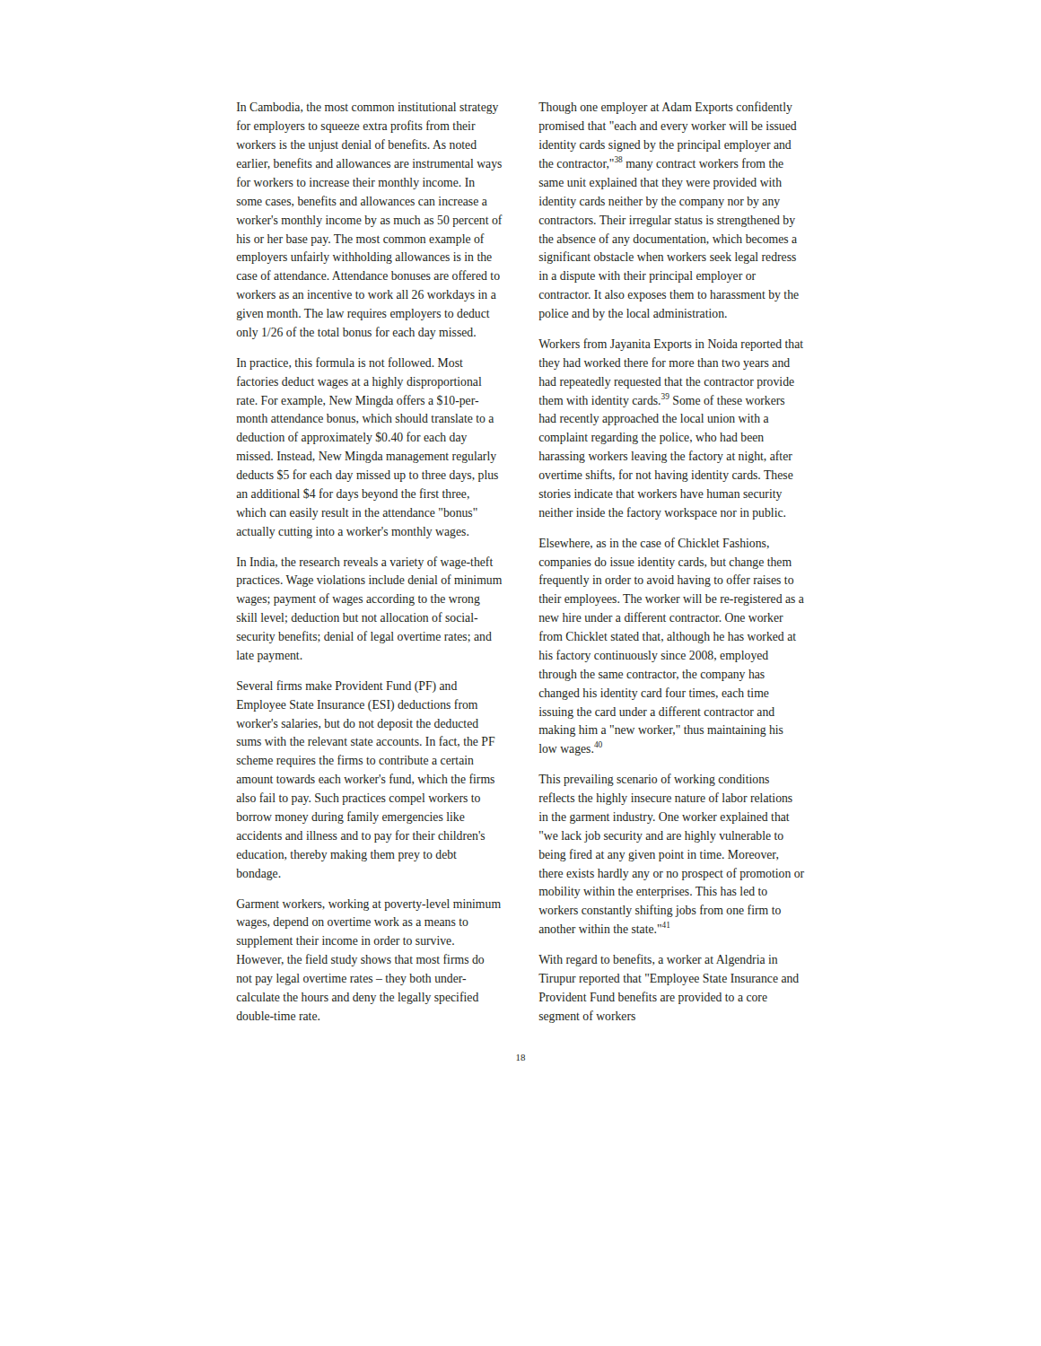In Cambodia, the most common institutional strategy for employers to squeeze extra profits from their workers is the unjust denial of benefits. As noted earlier, benefits and allowances are instrumental ways for workers to increase their monthly income. In some cases, benefits and allowances can increase a worker's monthly income by as much as 50 percent of his or her base pay. The most common example of employers unfairly withholding allowances is in the case of attendance. Attendance bonuses are offered to workers as an incentive to work all 26 workdays in a given month. The law requires employers to deduct only 1/26 of the total bonus for each day missed.
In practice, this formula is not followed. Most factories deduct wages at a highly disproportional rate. For example, New Mingda offers a $10-per-month attendance bonus, which should translate to a deduction of approximately $0.40 for each day missed. Instead, New Mingda management regularly deducts $5 for each day missed up to three days, plus an additional $4 for days beyond the first three, which can easily result in the attendance "bonus" actually cutting into a worker's monthly wages.
In India, the research reveals a variety of wage-theft practices. Wage violations include denial of minimum wages; payment of wages according to the wrong skill level; deduction but not allocation of social-security benefits; denial of legal overtime rates; and late payment.
Several firms make Provident Fund (PF) and Employee State Insurance (ESI) deductions from worker's salaries, but do not deposit the deducted sums with the relevant state accounts. In fact, the PF scheme requires the firms to contribute a certain amount towards each worker's fund, which the firms also fail to pay. Such practices compel workers to borrow money during family emergencies like accidents and illness and to pay for their children's education, thereby making them prey to debt bondage.
Garment workers, working at poverty-level minimum wages, depend on overtime work as a means to supplement their income in order to survive. However, the field study shows that most firms do not pay legal overtime rates – they both under-calculate the hours and deny the legally specified double-time rate.
Though one employer at Adam Exports confidently promised that "each and every worker will be issued identity cards signed by the principal employer and the contractor,"38 many contract workers from the same unit explained that they were provided with identity cards neither by the company nor by any contractors. Their irregular status is strengthened by the absence of any documentation, which becomes a significant obstacle when workers seek legal redress in a dispute with their principal employer or contractor. It also exposes them to harassment by the police and by the local administration.
Workers from Jayanita Exports in Noida reported that they had worked there for more than two years and had repeatedly requested that the contractor provide them with identity cards.39 Some of these workers had recently approached the local union with a complaint regarding the police, who had been harassing workers leaving the factory at night, after overtime shifts, for not having identity cards. These stories indicate that workers have human security neither inside the factory workspace nor in public.
Elsewhere, as in the case of Chicklet Fashions, companies do issue identity cards, but change them frequently in order to avoid having to offer raises to their employees. The worker will be re-registered as a new hire under a different contractor. One worker from Chicklet stated that, although he has worked at his factory continuously since 2008, employed through the same contractor, the company has changed his identity card four times, each time issuing the card under a different contractor and making him a "new worker," thus maintaining his low wages.40
This prevailing scenario of working conditions reflects the highly insecure nature of labor relations in the garment industry. One worker explained that "we lack job security and are highly vulnerable to being fired at any given point in time. Moreover, there exists hardly any or no prospect of promotion or mobility within the enterprises. This has led to workers constantly shifting jobs from one firm to another within the state."41
With regard to benefits, a worker at Algendria in Tirupur reported that "Employee State Insurance and Provident Fund benefits are provided to a core segment of workers
18